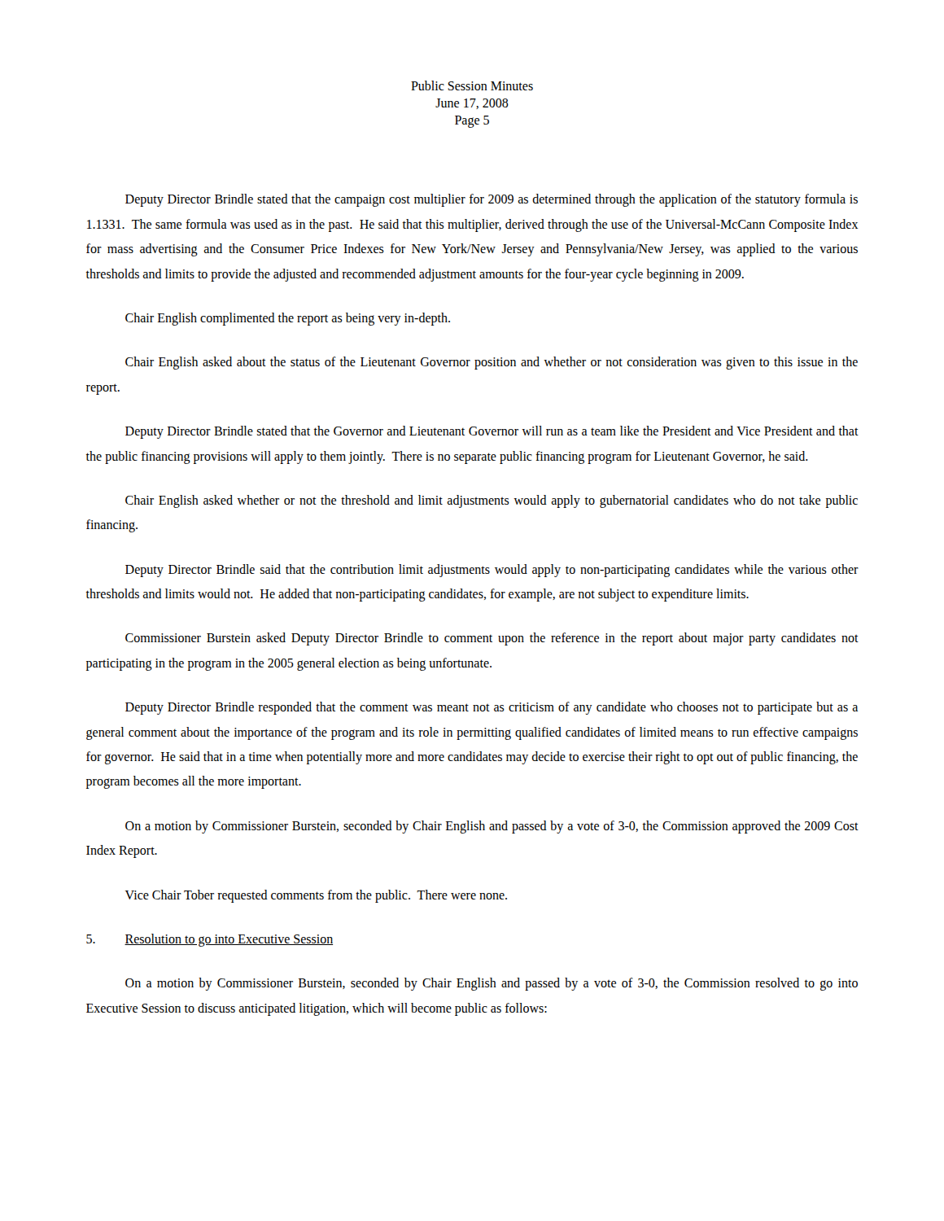Public Session Minutes
June 17, 2008
Page 5
Deputy Director Brindle stated that the campaign cost multiplier for 2009 as determined through the application of the statutory formula is 1.1331. The same formula was used as in the past. He said that this multiplier, derived through the use of the Universal-McCann Composite Index for mass advertising and the Consumer Price Indexes for New York/New Jersey and Pennsylvania/New Jersey, was applied to the various thresholds and limits to provide the adjusted and recommended adjustment amounts for the four-year cycle beginning in 2009.
Chair English complimented the report as being very in-depth.
Chair English asked about the status of the Lieutenant Governor position and whether or not consideration was given to this issue in the report.
Deputy Director Brindle stated that the Governor and Lieutenant Governor will run as a team like the President and Vice President and that the public financing provisions will apply to them jointly. There is no separate public financing program for Lieutenant Governor, he said.
Chair English asked whether or not the threshold and limit adjustments would apply to gubernatorial candidates who do not take public financing.
Deputy Director Brindle said that the contribution limit adjustments would apply to non-participating candidates while the various other thresholds and limits would not. He added that non-participating candidates, for example, are not subject to expenditure limits.
Commissioner Burstein asked Deputy Director Brindle to comment upon the reference in the report about major party candidates not participating in the program in the 2005 general election as being unfortunate.
Deputy Director Brindle responded that the comment was meant not as criticism of any candidate who chooses not to participate but as a general comment about the importance of the program and its role in permitting qualified candidates of limited means to run effective campaigns for governor. He said that in a time when potentially more and more candidates may decide to exercise their right to opt out of public financing, the program becomes all the more important.
On a motion by Commissioner Burstein, seconded by Chair English and passed by a vote of 3-0, the Commission approved the 2009 Cost Index Report.
Vice Chair Tober requested comments from the public. There were none.
5. Resolution to go into Executive Session
On a motion by Commissioner Burstein, seconded by Chair English and passed by a vote of 3-0, the Commission resolved to go into Executive Session to discuss anticipated litigation, which will become public as follows: